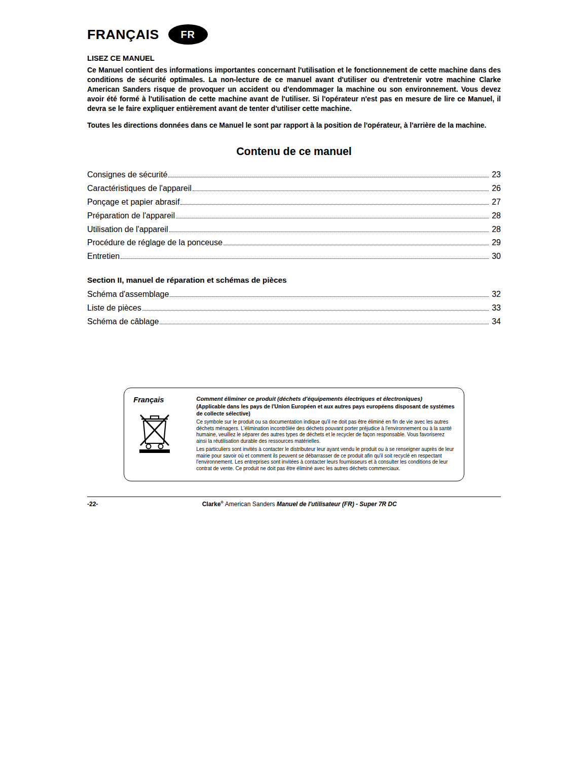FRANÇAIS
FR
LISEZ CE MANUEL
Ce Manuel contient des informations importantes concernant l'utilisation et le fonctionnement de cette machine dans des conditions de sécurité optimales. La non-lecture de ce manuel avant d'utiliser ou d'entretenir votre machine Clarke American Sanders risque de provoquer un accident ou d'endommager la machine ou son environnement. Vous devez avoir été formé à l'utilisation de cette machine avant de l'utiliser. Si l'opérateur n'est pas en mesure de lire ce Manuel, il devra se le faire expliquer entièrement avant de tenter d'utiliser cette machine.
Toutes les directions données dans ce Manuel le sont par rapport à la position de l'opérateur, à l'arrière de la machine.
Contenu de ce manuel
Consignes de sécurité 23
Caractéristiques de l'appareil 26
Ponçage et papier abrasif 27
Préparation de l'appareil 28
Utilisation de l'appareil 28
Procédure de réglage de la ponceuse 29
Entretien 30
Section II, manuel de réparation et schémas de pièces
Schéma d'assemblage 32
Liste de pièces 33
Schéma de câblage 34
Français
Comment éliminer ce produit (déchets d'équipements électriques et électroniques)
(Applicable dans les pays de l'Union Européen et aux autres pays européens disposant de systémes de collecte sélective)
Ce symbole sur le produit ou sa documentation indique qu'il ne doit pas être éliminé en fin de vie avec les autres déchets ménagers. L'élimination incontrôlée des déchets pouvant porter préjudice à l'environnement ou à la santé humaine, veuillez le séparer des autres types de déchets et le recycler de façon responsable. Vous favoriserez ainsi la réutilisation durable des ressources matérielles.
Les particuliers sont invités à contacter le distributeur leur ayant vendu le produit ou à se renseigner auprès de leur mairie pour savoir où et comment ils peuvent se débarrasser de ce produit afin qu'il soit recyclé en respectant l'environnement. Les entreprises sont invitées à contacter leurs fournisseurs et à consulter les conditions de leur contrat de vente. Ce produit ne doit pas être éliminé avec les autres déchets commerciaux.
-22- Clarke® American Sanders Manuel de l'utilisateur (FR) - Super 7R DC